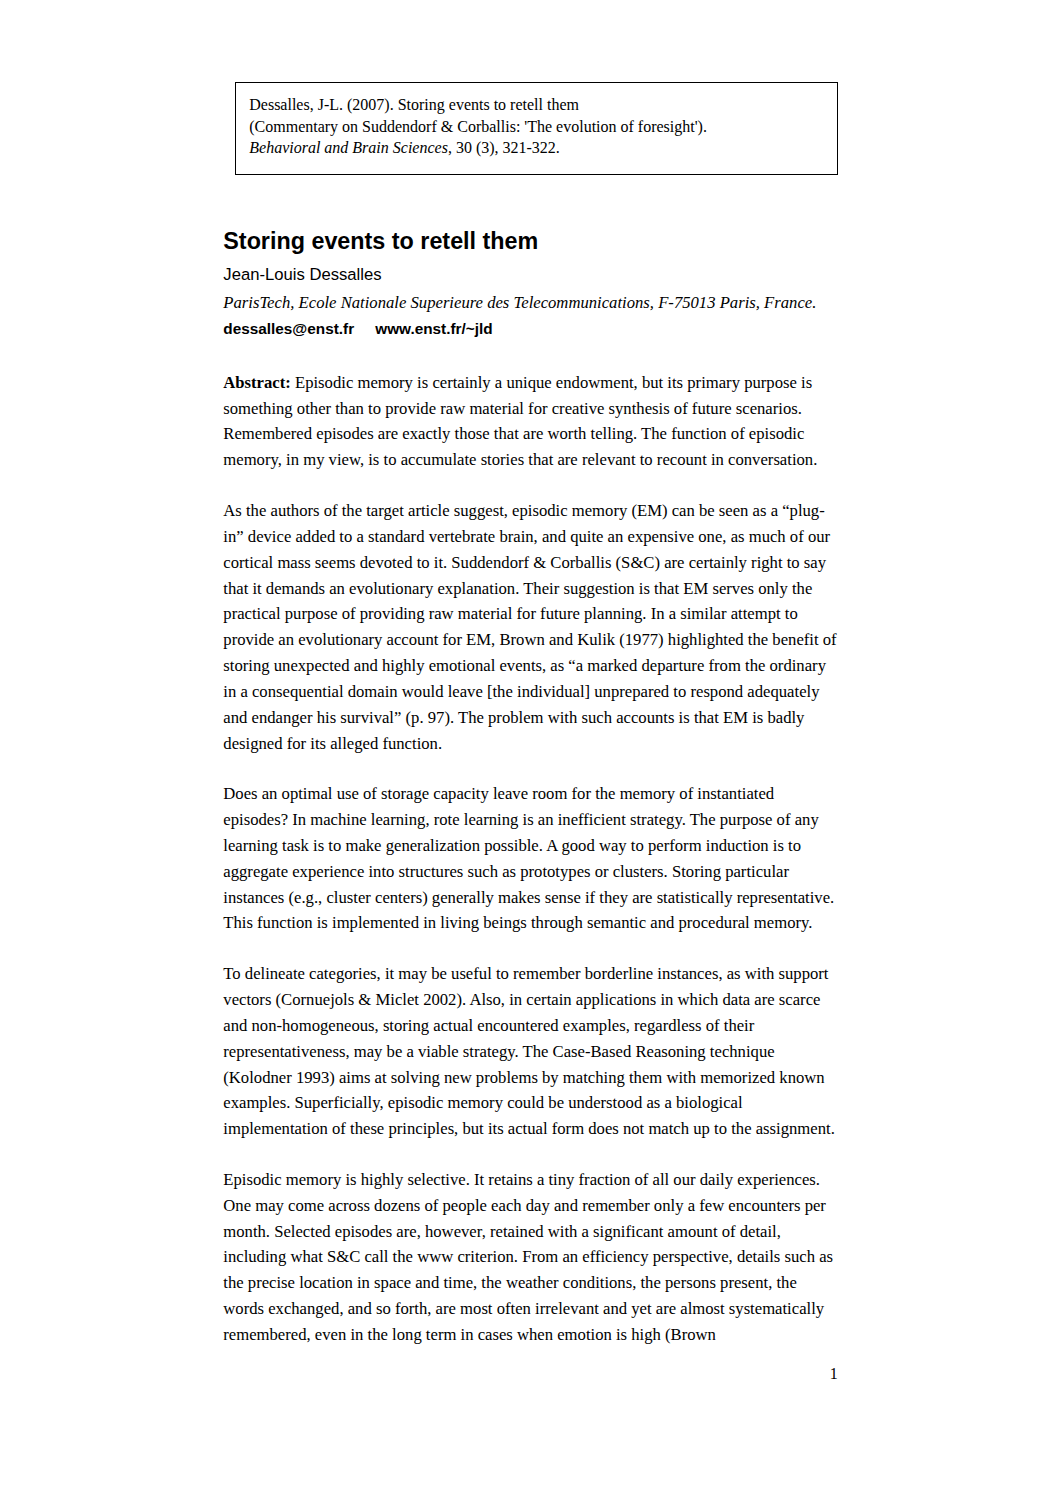Dessalles, J-L. (2007). Storing events to retell them
(Commentary on Suddendorf & Corballis: 'The evolution of foresight').
Behavioral and Brain Sciences, 30 (3), 321-322.
Storing events to retell them
Jean-Louis Dessalles
ParisTech, Ecole Nationale Superieure des Telecommunications, F-75013 Paris, France.
dessalles@enst.fr www.enst.fr/~jld
Abstract: Episodic memory is certainly a unique endowment, but its primary purpose is something other than to provide raw material for creative synthesis of future scenarios. Remembered episodes are exactly those that are worth telling. The function of episodic memory, in my view, is to accumulate stories that are relevant to recount in conversation.
As the authors of the target article suggest, episodic memory (EM) can be seen as a “plug-in” device added to a standard vertebrate brain, and quite an expensive one, as much of our cortical mass seems devoted to it. Suddendorf & Corballis (S&C) are certainly right to say that it demands an evolutionary explanation. Their suggestion is that EM serves only the practical purpose of providing raw material for future planning. In a similar attempt to provide an evolutionary account for EM, Brown and Kulik (1977) highlighted the benefit of storing unexpected and highly emotional events, as “a marked departure from the ordinary in a consequential domain would leave [the individual] unprepared to respond adequately and endanger his survival” (p. 97). The problem with such accounts is that EM is badly designed for its alleged function.
Does an optimal use of storage capacity leave room for the memory of instantiated episodes? In machine learning, rote learning is an inefficient strategy. The purpose of any learning task is to make generalization possible. A good way to perform induction is to aggregate experience into structures such as prototypes or clusters. Storing particular instances (e.g., cluster centers) generally makes sense if they are statistically representative. This function is implemented in living beings through semantic and procedural memory.
To delineate categories, it may be useful to remember borderline instances, as with support vectors (Cornuejols & Miclet 2002). Also, in certain applications in which data are scarce and non-homogeneous, storing actual encountered examples, regardless of their representativeness, may be a viable strategy. The Case-Based Reasoning technique (Kolodner 1993) aims at solving new problems by matching them with memorized known examples. Superficially, episodic memory could be understood as a biological implementation of these principles, but its actual form does not match up to the assignment.
Episodic memory is highly selective. It retains a tiny fraction of all our daily experiences. One may come across dozens of people each day and remember only a few encounters per month. Selected episodes are, however, retained with a significant amount of detail, including what S&C call the www criterion. From an efficiency perspective, details such as the precise location in space and time, the weather conditions, the persons present, the words exchanged, and so forth, are most often irrelevant and yet are almost systematically remembered, even in the long term in cases when emotion is high (Brown
1